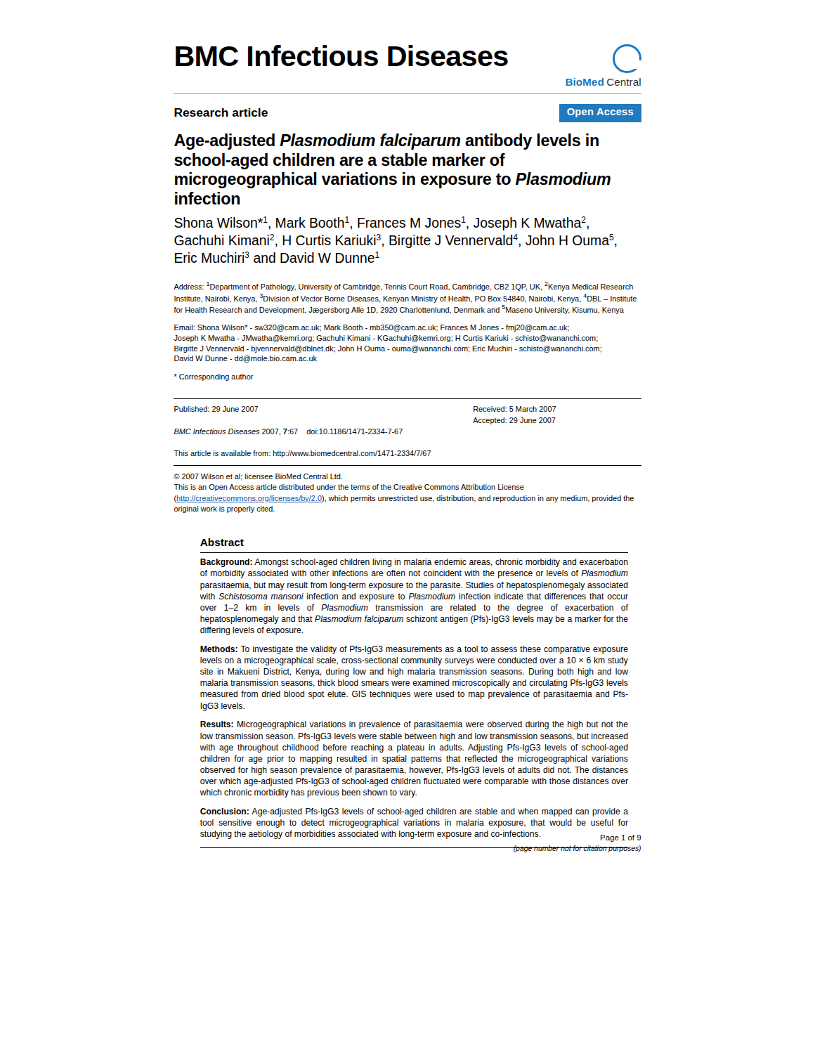BMC Infectious Diseases
BioMed Central
Research article
Open Access
Age-adjusted Plasmodium falciparum antibody levels in school-aged children are a stable marker of microgeographical variations in exposure to Plasmodium infection
Shona Wilson*1, Mark Booth1, Frances M Jones1, Joseph K Mwatha2, Gachuhi Kimani2, H Curtis Kariuki3, Birgitte J Vennervald4, John H Ouma5, Eric Muchiri3 and David W Dunne1
Address: 1Department of Pathology, University of Cambridge, Tennis Court Road, Cambridge, CB2 1QP, UK, 2Kenya Medical Research Institute, Nairobi, Kenya, 3Division of Vector Borne Diseases, Kenyan Ministry of Health, PO Box 54840, Nairobi, Kenya, 4DBL – Institute for Health Research and Development, Jægersborg Alle 1D, 2920 Charlottenlund, Denmark and 5Maseno University, Kisumu, Kenya
Email: Shona Wilson* - sw320@cam.ac.uk; Mark Booth - mb350@cam.ac.uk; Frances M Jones - fmj20@cam.ac.uk;
Joseph K Mwatha - JMwatha@kemri.org; Gachuhi Kimani - KGachuhi@kemri.org; H Curtis Kariuki - schisto@wananchi.com;
Birgitte J Vennervald - bjvennervald@dblnet.dk; John H Ouma - ouma@wananchi.com; Eric Muchiri - schisto@wananchi.com;
David W Dunne - dd@mole.bio.cam.ac.uk
* Corresponding author
Published: 29 June 2007
BMC Infectious Diseases 2007, 7:67 doi:10.1186/1471-2334-7-67
This article is available from: http://www.biomedcentral.com/1471-2334/7/67
Received: 5 March 2007
Accepted: 29 June 2007
© 2007 Wilson et al; licensee BioMed Central Ltd.
This is an Open Access article distributed under the terms of the Creative Commons Attribution License (http://creativecommons.org/licenses/by/2.0), which permits unrestricted use, distribution, and reproduction in any medium, provided the original work is properly cited.
Abstract
Background: Amongst school-aged children living in malaria endemic areas, chronic morbidity and exacerbation of morbidity associated with other infections are often not coincident with the presence or levels of Plasmodium parasitaemia, but may result from long-term exposure to the parasite. Studies of hepatosplenomegaly associated with Schistosoma mansoni infection and exposure to Plasmodium infection indicate that differences that occur over 1–2 km in levels of Plasmodium transmission are related to the degree of exacerbation of hepatosplenomegaly and that Plasmodium falciparum schizont antigen (Pfs)-IgG3 levels may be a marker for the differing levels of exposure.
Methods: To investigate the validity of Pfs-IgG3 measurements as a tool to assess these comparative exposure levels on a microgeographical scale, cross-sectional community surveys were conducted over a 10 × 6 km study site in Makueni District, Kenya, during low and high malaria transmission seasons. During both high and low malaria transmission seasons, thick blood smears were examined microscopically and circulating Pfs-IgG3 levels measured from dried blood spot elute. GIS techniques were used to map prevalence of parasitaemia and Pfs-IgG3 levels.
Results: Microgeographical variations in prevalence of parasitaemia were observed during the high but not the low transmission season. Pfs-IgG3 levels were stable between high and low transmission seasons, but increased with age throughout childhood before reaching a plateau in adults. Adjusting Pfs-IgG3 levels of school-aged children for age prior to mapping resulted in spatial patterns that reflected the microgeographical variations observed for high season prevalence of parasitaemia, however, Pfs-IgG3 levels of adults did not. The distances over which age-adjusted Pfs-IgG3 of school-aged children fluctuated were comparable with those distances over which chronic morbidity has previous been shown to vary.
Conclusion: Age-adjusted Pfs-IgG3 levels of school-aged children are stable and when mapped can provide a tool sensitive enough to detect microgeographical variations in malaria exposure, that would be useful for studying the aetiology of morbidities associated with long-term exposure and co-infections.
Page 1 of 9
(page number not for citation purposes)